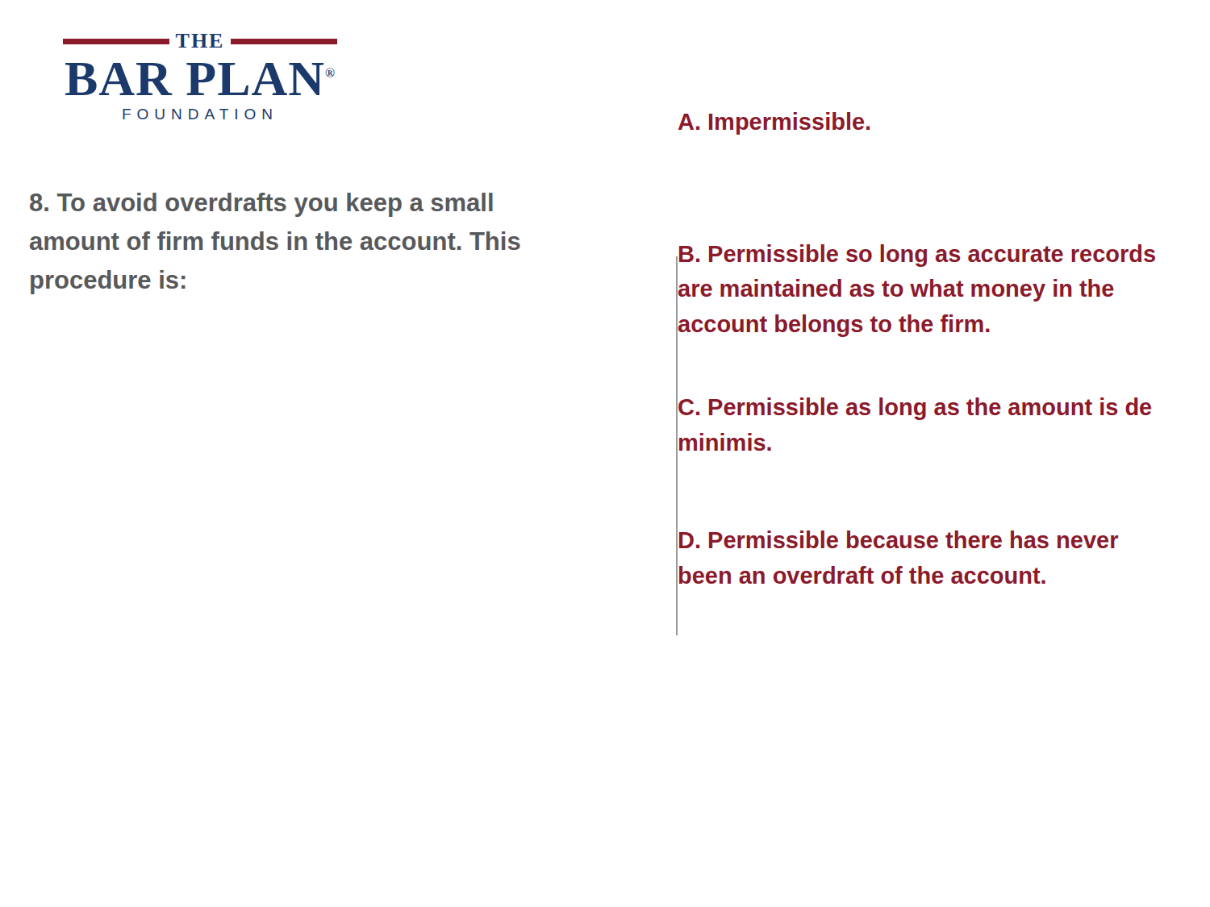THE
BAR PLAN®
FOUNDATION
8. To avoid overdrafts you keep a small amount of firm funds in the account. This procedure is:
A. Impermissible.
B. Permissible so long as accurate records are maintained as to what money in the account belongs to the firm.
C. Permissible as long as the amount is de minimis.
D. Permissible because there has never been an overdraft of the account.